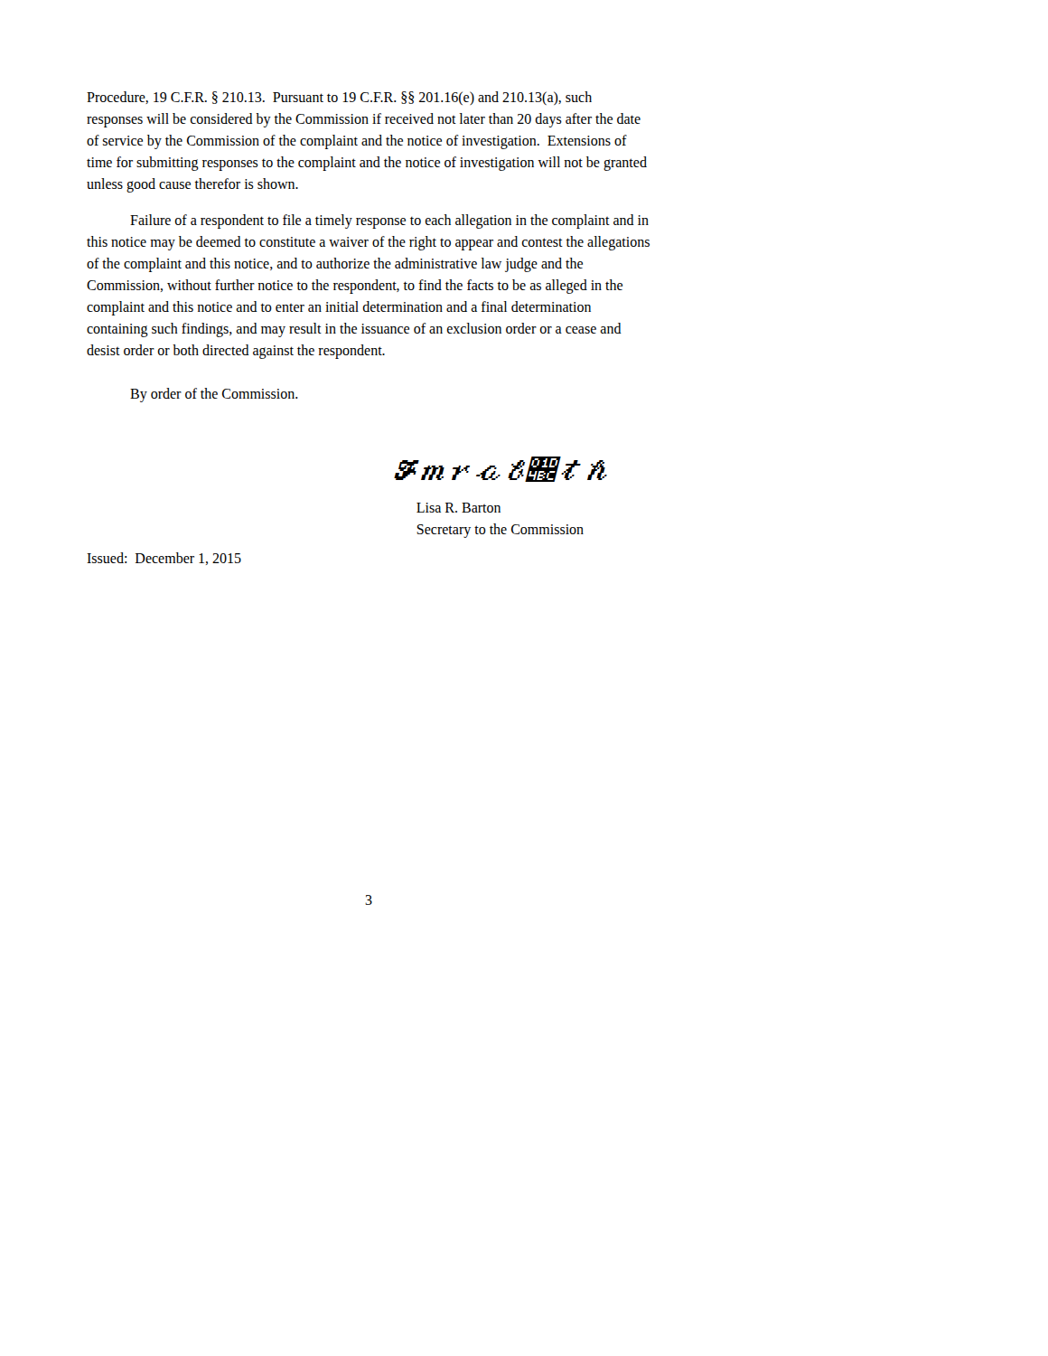Procedure, 19 C.F.R. § 210.13. Pursuant to 19 C.F.R. §§ 201.16(e) and 210.13(a), such responses will be considered by the Commission if received not later than 20 days after the date of service by the Commission of the complaint and the notice of investigation. Extensions of time for submitting responses to the complaint and the notice of investigation will not be granted unless good cause therefor is shown.
Failure of a respondent to file a timely response to each allegation in the complaint and in this notice may be deemed to constitute a waiver of the right to appear and contest the allegations of the complaint and this notice, and to authorize the administrative law judge and the Commission, without further notice to the respondent, to find the facts to be as alleged in the complaint and this notice and to enter an initial determination and a final determination containing such findings, and may result in the issuance of an exclusion order or a cease and desist order or both directed against the respondent.
By order of the Commission.
𝓕𝓂𝓇𝒶𝒷𝒼𝓉𝒽
Lisa R. Barton
Secretary to the Commission
Issued: December 1, 2015
3